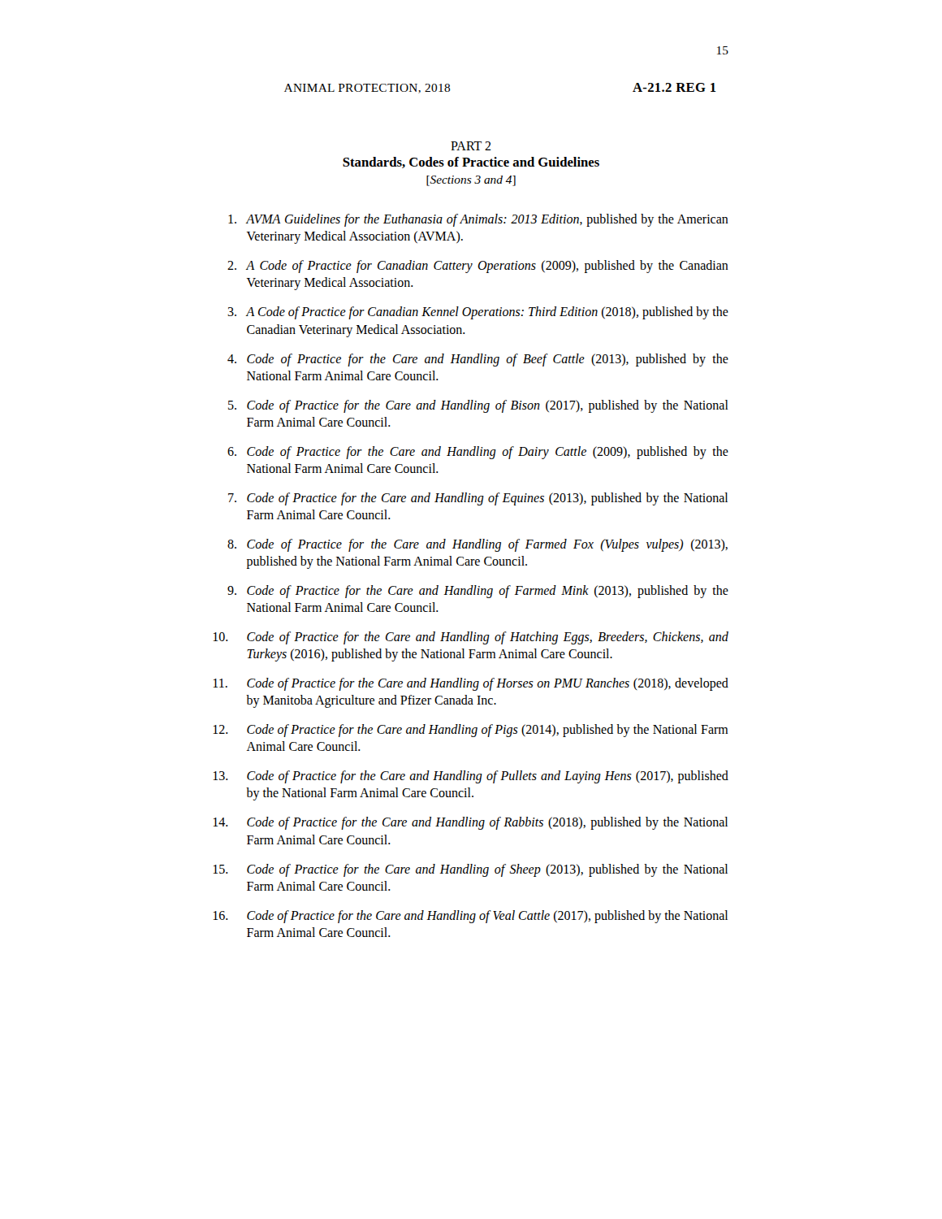15
ANIMAL PROTECTION, 2018
A-21.2 REG 1
PART 2
Standards, Codes of Practice and Guidelines
[Sections 3 and 4]
1. AVMA Guidelines for the Euthanasia of Animals: 2013 Edition, published by the American Veterinary Medical Association (AVMA).
2. A Code of Practice for Canadian Cattery Operations (2009), published by the Canadian Veterinary Medical Association.
3. A Code of Practice for Canadian Kennel Operations: Third Edition (2018), published by the Canadian Veterinary Medical Association.
4. Code of Practice for the Care and Handling of Beef Cattle (2013), published by the National Farm Animal Care Council.
5. Code of Practice for the Care and Handling of Bison (2017), published by the National Farm Animal Care Council.
6. Code of Practice for the Care and Handling of Dairy Cattle (2009), published by the National Farm Animal Care Council.
7. Code of Practice for the Care and Handling of Equines (2013), published by the National Farm Animal Care Council.
8. Code of Practice for the Care and Handling of Farmed Fox (Vulpes vulpes) (2013), published by the National Farm Animal Care Council.
9. Code of Practice for the Care and Handling of Farmed Mink (2013), published by the National Farm Animal Care Council.
10. Code of Practice for the Care and Handling of Hatching Eggs, Breeders, Chickens, and Turkeys (2016), published by the National Farm Animal Care Council.
11. Code of Practice for the Care and Handling of Horses on PMU Ranches (2018), developed by Manitoba Agriculture and Pfizer Canada Inc.
12. Code of Practice for the Care and Handling of Pigs (2014), published by the National Farm Animal Care Council.
13. Code of Practice for the Care and Handling of Pullets and Laying Hens (2017), published by the National Farm Animal Care Council.
14. Code of Practice for the Care and Handling of Rabbits (2018), published by the National Farm Animal Care Council.
15. Code of Practice for the Care and Handling of Sheep (2013), published by the National Farm Animal Care Council.
16. Code of Practice for the Care and Handling of Veal Cattle (2017), published by the National Farm Animal Care Council.